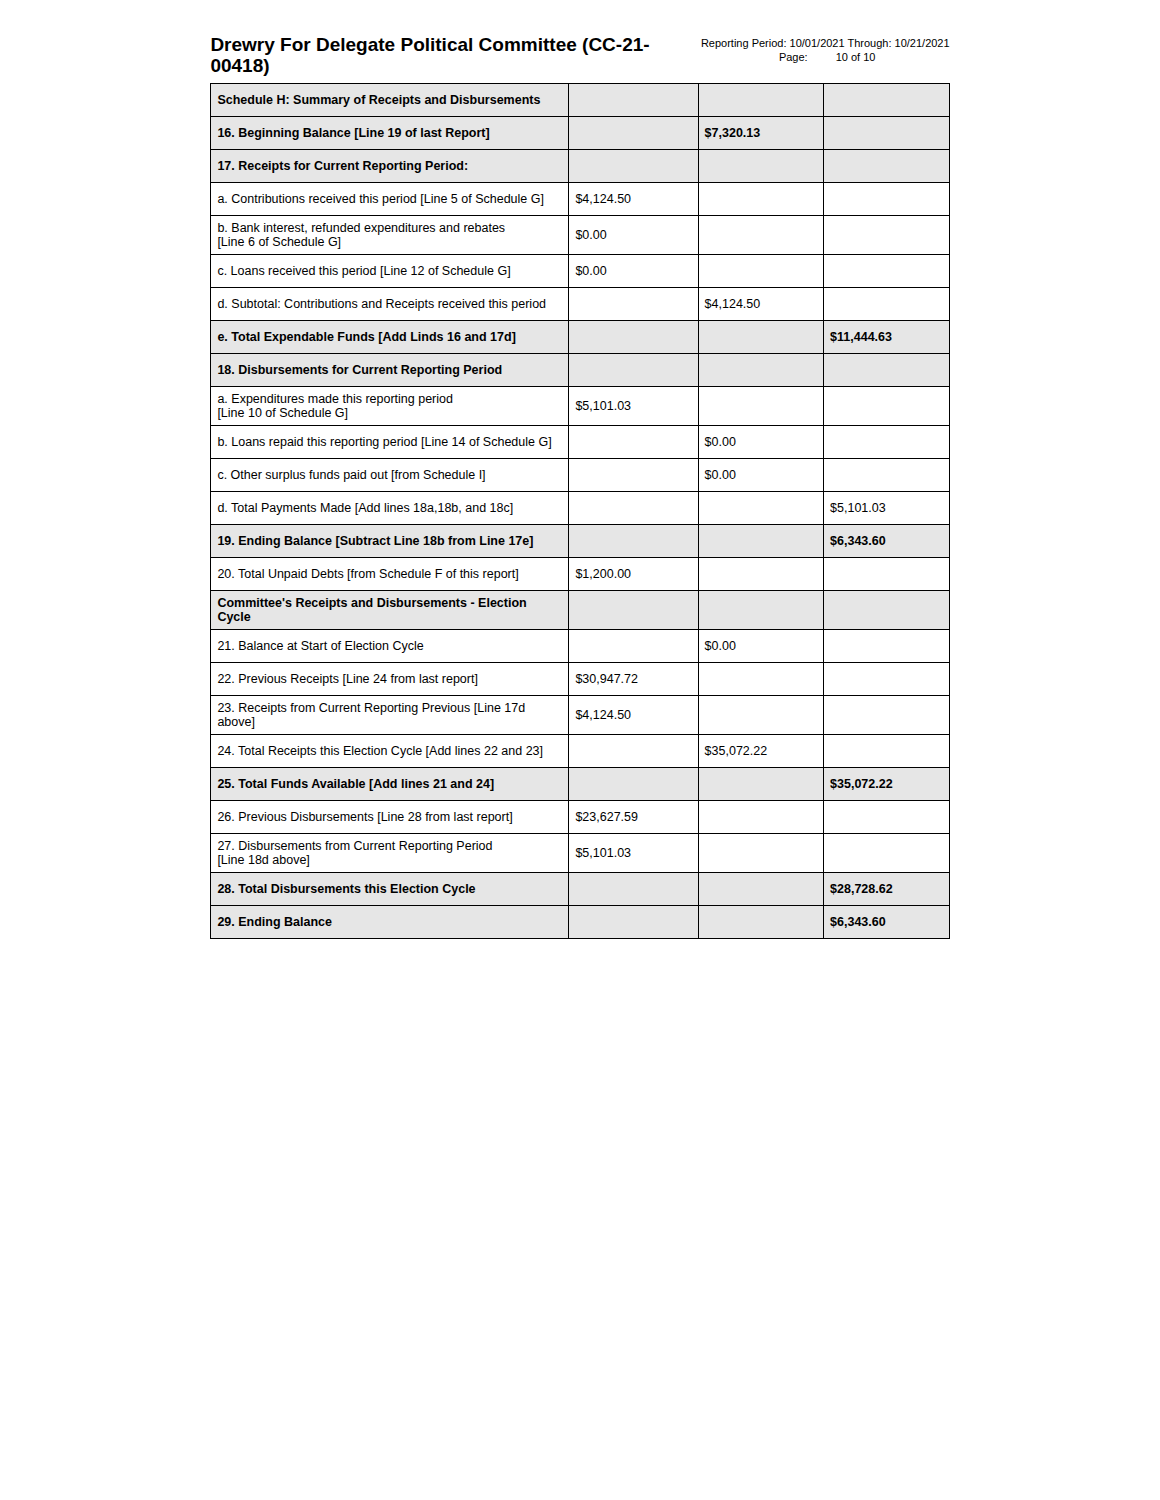Drewry For Delegate Political Committee (CC-21-00418)
Reporting Period: 10/01/2021 Through: 10/21/2021
Page: 10 of 10
| Schedule H: Summary of Receipts and Disbursements | | | |
| 16. Beginning Balance [Line 19 of last Report] | | $7,320.13 | |
| 17. Receipts for Current Reporting Period: | | | |
| a. Contributions received this period [Line 5 of Schedule G] | $4,124.50 | | |
| b. Bank interest, refunded expenditures and rebates [Line 6 of Schedule G] | $0.00 | | |
| c. Loans received this period [Line 12 of Schedule G] | $0.00 | | |
| d. Subtotal: Contributions and Receipts received this period | | $4,124.50 | |
| e. Total Expendable Funds [Add Linds 16 and 17d] | | | $11,444.63 |
| 18. Disbursements for Current Reporting Period | | | |
| a. Expenditures made this reporting period [Line 10 of Schedule G] | $5,101.03 | | |
| b. Loans repaid this reporting period [Line 14 of Schedule G] | | $0.00 | |
| c. Other surplus funds paid out [from Schedule I] | | $0.00 | |
| d. Total Payments Made [Add lines 18a,18b, and 18c] | | | $5,101.03 |
| 19. Ending Balance [Subtract Line 18b from Line 17e] | | | $6,343.60 |
| 20. Total Unpaid Debts [from Schedule F of this report] | $1,200.00 | | |
| Committee's Receipts and Disbursements - Election Cycle | | | |
| 21. Balance at Start of Election Cycle | | $0.00 | |
| 22. Previous Receipts [Line 24 from last report] | $30,947.72 | | |
| 23. Receipts from Current Reporting Previous [Line 17d above] | $4,124.50 | | |
| 24. Total Receipts this Election Cycle [Add lines 22 and 23] | | $35,072.22 | |
| 25. Total Funds Available [Add lines 21 and 24] | | | $35,072.22 |
| 26. Previous Disbursements [Line 28 from last report] | $23,627.59 | | |
| 27. Disbursements from Current Reporting Period [Line 18d above] | $5,101.03 | | |
| 28. Total Disbursements this Election Cycle | | | $28,728.62 |
| 29. Ending Balance | | | $6,343.60 |